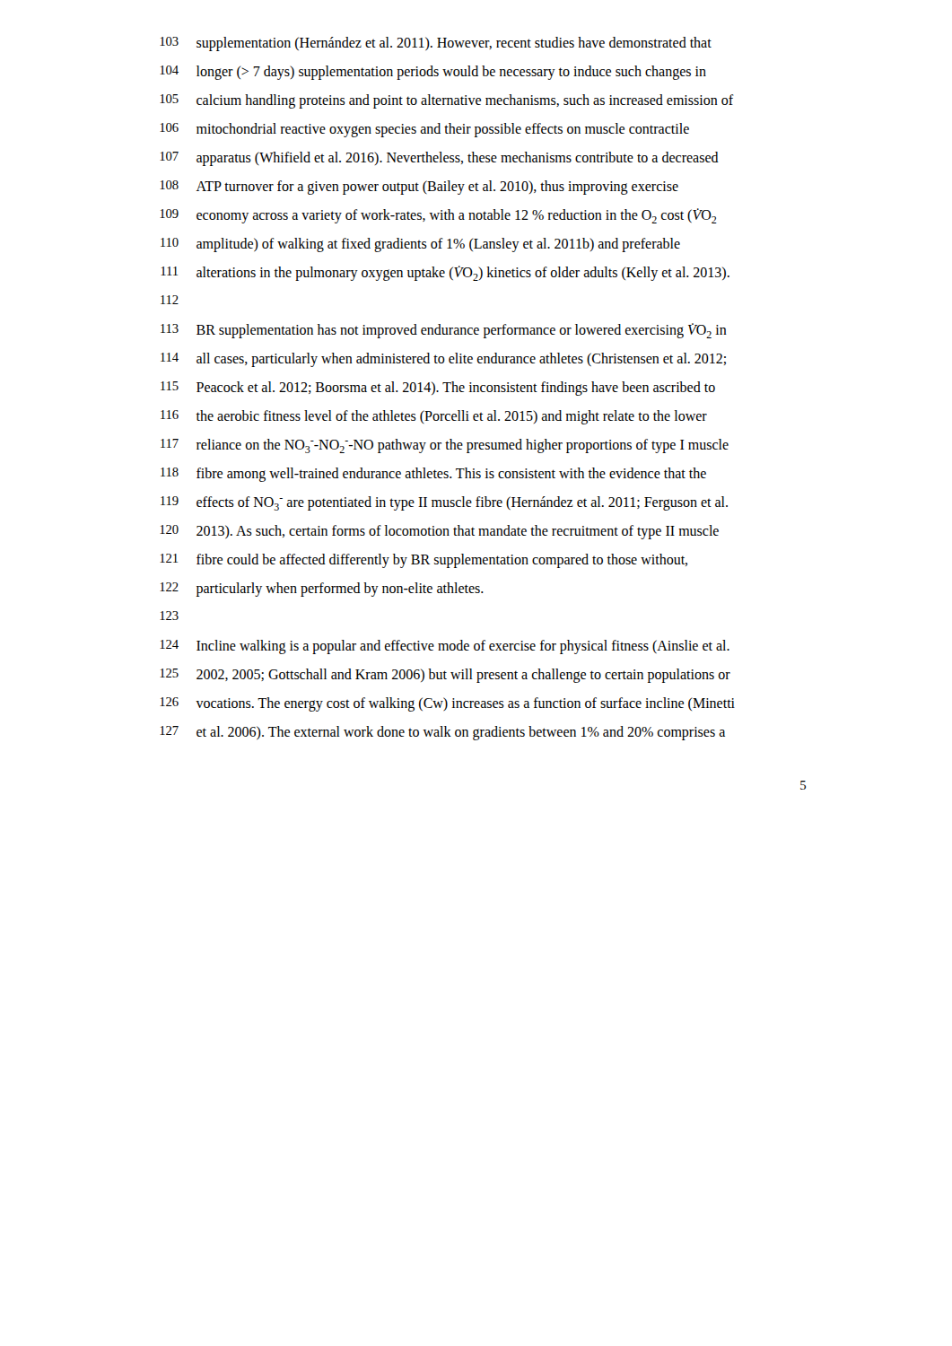supplementation (Hernández et al. 2011). However, recent studies have demonstrated that
longer (> 7 days) supplementation periods would be necessary to induce such changes in
calcium handling proteins and point to alternative mechanisms, such as increased emission of
mitochondrial reactive oxygen species and their possible effects on muscle contractile
apparatus (Whifield et al. 2016). Nevertheless, these mechanisms contribute to a decreased
ATP turnover for a given power output (Bailey et al. 2010), thus improving exercise
economy across a variety of work-rates, with a notable 12 % reduction in the O2 cost (V̇O2
amplitude) of walking at fixed gradients of 1% (Lansley et al. 2011b) and preferable
alterations in the pulmonary oxygen uptake (V̇O2) kinetics of older adults (Kelly et al. 2013).
BR supplementation has not improved endurance performance or lowered exercising V̇O2 in
all cases, particularly when administered to elite endurance athletes (Christensen et al. 2012;
Peacock et al. 2012; Boorsma et al. 2014). The inconsistent findings have been ascribed to
the aerobic fitness level of the athletes (Porcelli et al. 2015) and might relate to the lower
reliance on the NO3--NO2--NO pathway or the presumed higher proportions of type I muscle
fibre among well-trained endurance athletes. This is consistent with the evidence that the
effects of NO3- are potentiated in type II muscle fibre (Hernández et al. 2011; Ferguson et al.
2013). As such, certain forms of locomotion that mandate the recruitment of type II muscle
fibre could be affected differently by BR supplementation compared to those without,
particularly when performed by non-elite athletes.
Incline walking is a popular and effective mode of exercise for physical fitness (Ainslie et al.
2002, 2005; Gottschall and Kram 2006) but will present a challenge to certain populations or
vocations. The energy cost of walking (Cw) increases as a function of surface incline (Minetti
et al. 2006). The external work done to walk on gradients between 1% and 20% comprises a
5